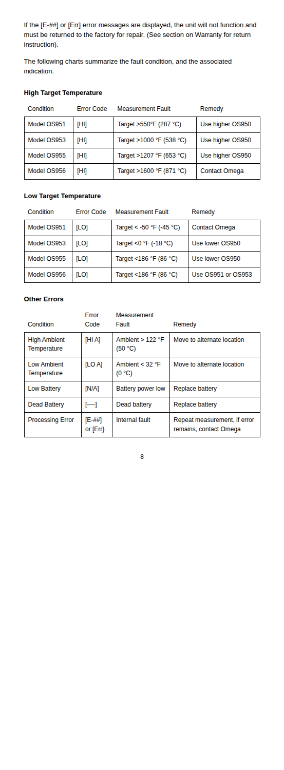If the [E-##] or [Err] error messages are displayed, the unit will not function and must be returned to the factory for repair. (See section on Warranty for return instruction).
The following charts summarize the fault condition, and the associated indication.
High Target Temperature
| Condition | Error Code | Measurement Fault | Remedy |
| --- | --- | --- | --- |
| Model OS951 | [HI] | Target >550°F (287 °C) | Use higher OS950 |
| Model OS953 | [HI] | Target >1000 °F (538 °C) | Use higher OS950 |
| Model OS955 | [HI] | Target >1207 °F (653 °C) | Use higher OS950 |
| Model OS956 | [HI] | Target >1600 °F (871 °C) | Contact Omega |
Low Target Temperature
| Condition | Error Code | Measurement Fault | Remedy |
| --- | --- | --- | --- |
| Model OS951 | [LO] | Target < -50 °F (-45 °C) | Contact Omega |
| Model OS953 | [LO] | Target <0 °F (-18 °C) | Use lower OS950 |
| Model OS955 | [LO] | Target <186 °F (86 °C) | Use lower OS950 |
| Model OS956 | [LO] | Target <186 °F (86 °C) | Use OS951 or OS953 |
Other Errors
| Condition | Error Code | Measurement Fault | Remedy |
| --- | --- | --- | --- |
| High Ambient Temperature | [HI A] | Ambient > 122 °F (50 °C) | Move to alternate location |
| Low Ambient Temperature | [LO A] | Ambient < 32 °F (0 °C) | Move to alternate location |
| Low Battery | [N/A] | Battery power low | Replace battery |
| Dead Battery | [----] | Dead battery | Replace battery |
| Processing Error | [E-##] or [Err} | Internal fault | Repeat measurement, if error remains, contact Omega |
8